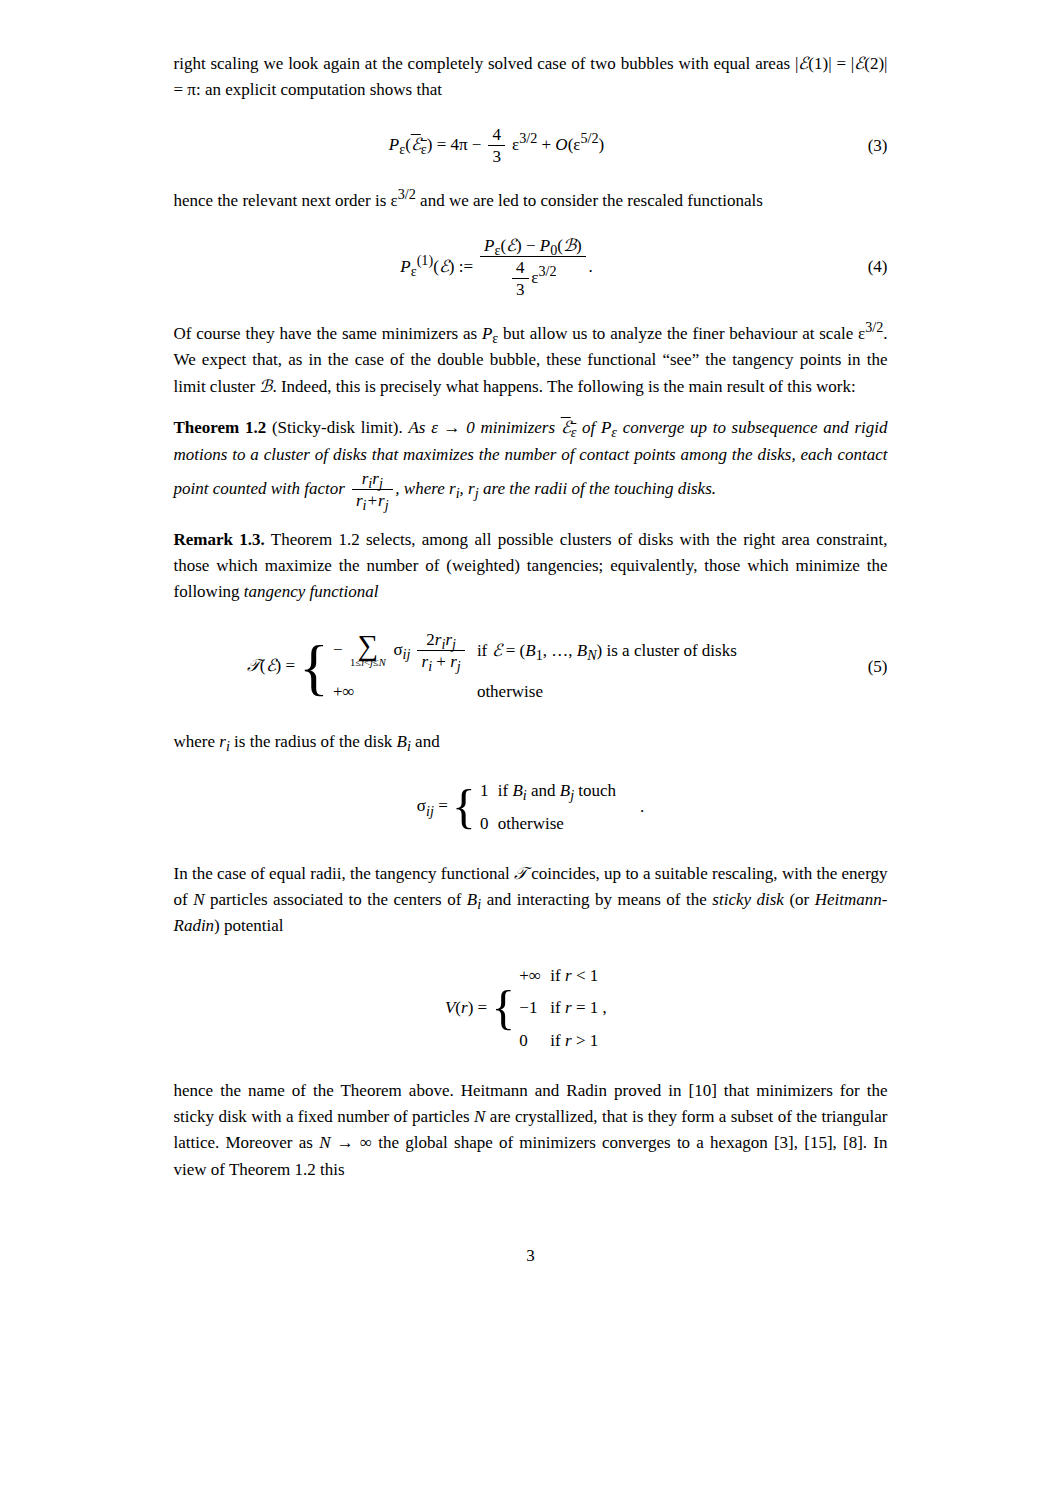right scaling we look again at the completely solved case of two bubbles with equal areas |ℰ(1)| = |ℰ(2)| = π: an explicit computation shows that
Pε(ℰε) = 4π − 43 ε3/2 + O(ε5/2)
(3)
hence the relevant next order is ε3/2 and we are led to consider the rescaled functionals
Pε(1)(ℰ) := Pε(ℰ) − P0(ℬ) 43ε3/2 .
(4)
Of course they have the same minimizers as Pε but allow us to analyze the finer behaviour at scale ε3/2. We expect that, as in the case of the double bubble, these functional “see” the tangency points in the limit cluster ℬ. Indeed, this is precisely what happens. The following is the main result of this work:
Theorem 1.2 (Sticky-disk limit). As ε → 0 minimizers ℰε of Pε converge up to subsequence and rigid motions to a cluster of disks that maximizes the number of contact points among the disks, each contact point counted with factor rirj ri+rj, where ri, rj are the radii of the touching disks.
Remark 1.3. Theorem 1.2 selects, among all possible clusters of disks with the right area constraint, those which maximize the number of (weighted) tangencies; equivalently, those which minimize the following tangency functional
𝒯(ℰ) = {
| − ∑ 1≤ i < j ≤ N σ ij 2 r i r j r i + r j | if ℰ = ( B 1 , …, B N ) is a cluster of disks |
| +∞ | otherwise |
(5)
where ri is the radius of the disk Bi and
σij = {
| 1 | if B i and B j touch |
| 0 | otherwise |
.
In the case of equal radii, the tangency functional 𝒯 coincides, up to a suitable rescaling, with the energy of N particles associated to the centers of Bi and interacting by means of the sticky disk (or Heitmann-Radin) potential
V(r) = {
| +∞ | if r < 1 |
| −1 | if r = 1 , |
| 0 | if r > 1 |
hence the name of the Theorem above. Heitmann and Radin proved in [10] that minimizers for the sticky disk with a fixed number of particles N are crystallized, that is they form a subset of the triangular lattice. Moreover as N → ∞ the global shape of minimizers converges to a hexagon [3], [15], [8]. In view of Theorem 1.2 this
3